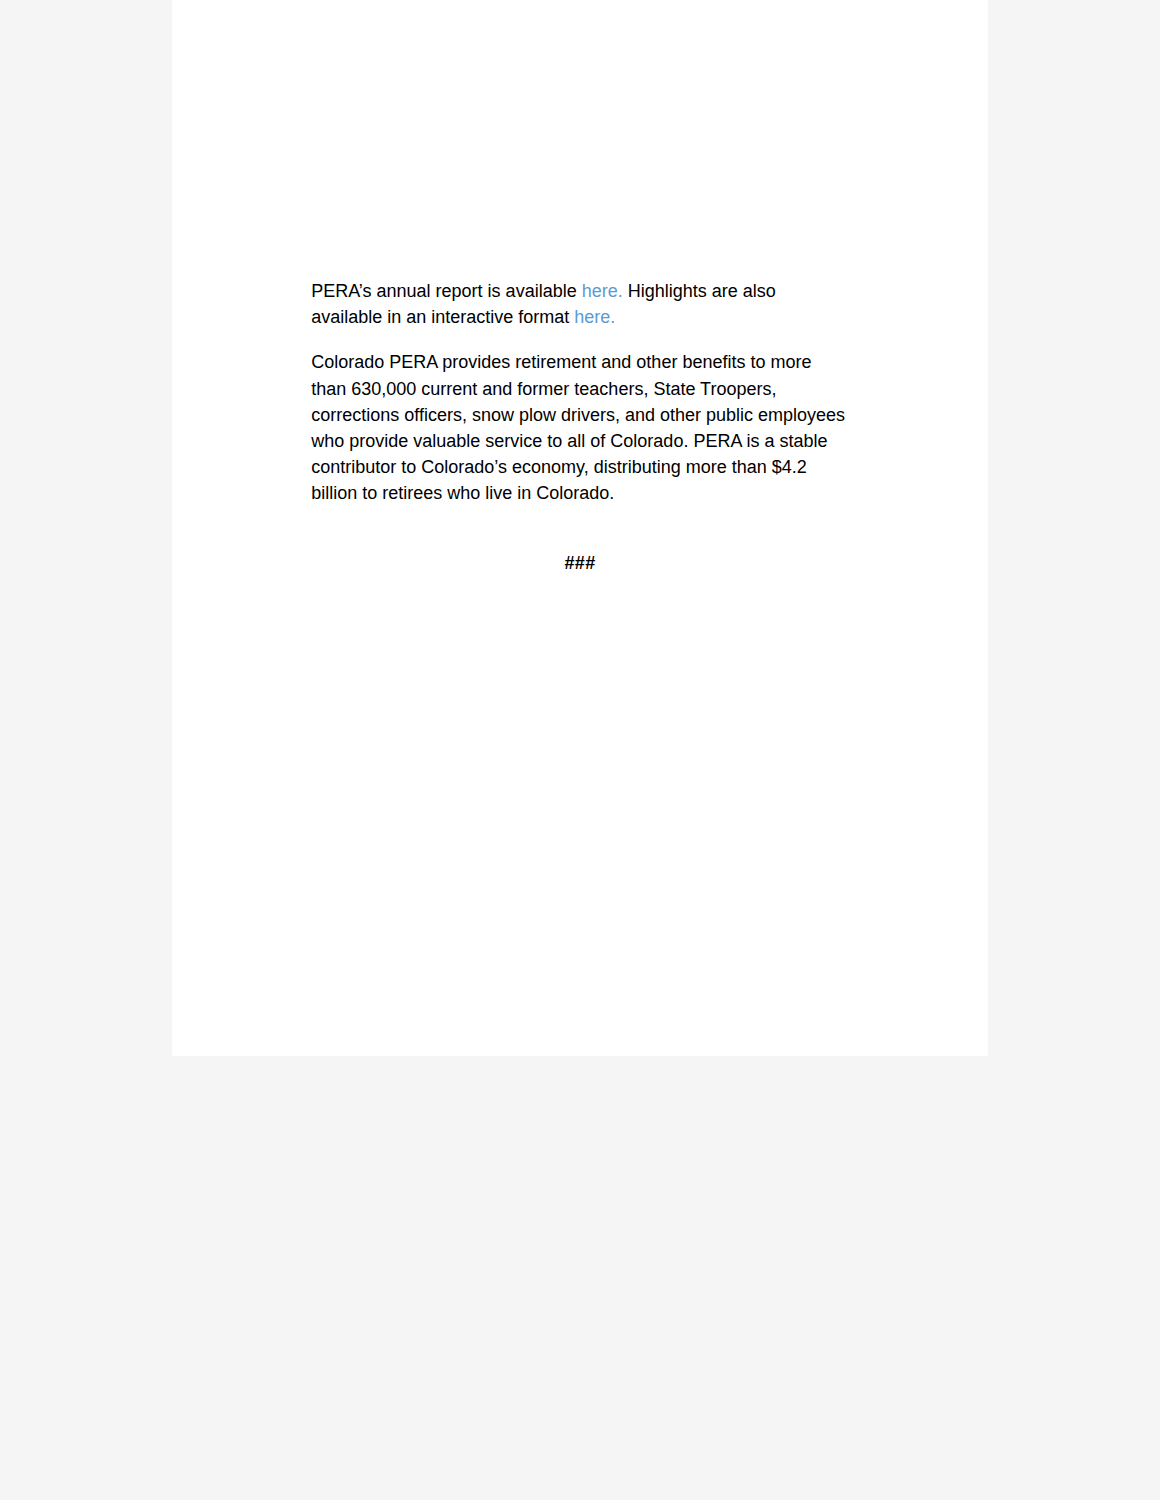PERA’s annual report is available here. Highlights are also available in an interactive format here.
Colorado PERA provides retirement and other benefits to more than 630,000 current and former teachers, State Troopers, corrections officers, snow plow drivers, and other public employees who provide valuable service to all of Colorado. PERA is a stable contributor to Colorado’s economy, distributing more than $4.2 billion to retirees who live in Colorado.
###